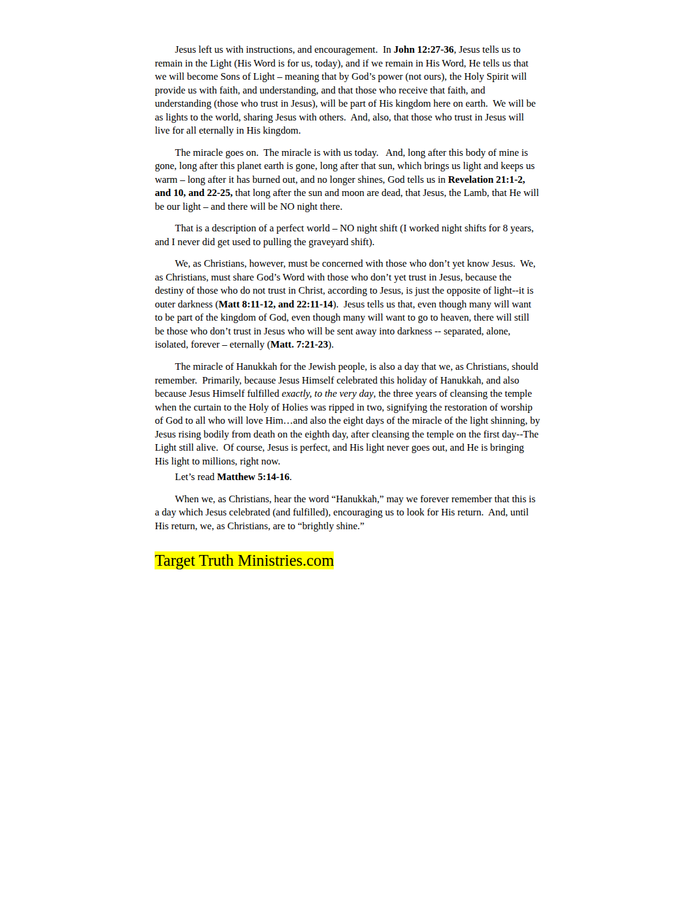Jesus left us with instructions, and encouragement. In John 12:27-36, Jesus tells us to remain in the Light (His Word is for us, today), and if we remain in His Word, He tells us that we will become Sons of Light – meaning that by God’s power (not ours), the Holy Spirit will provide us with faith, and understanding, and that those who receive that faith, and understanding (those who trust in Jesus), will be part of His kingdom here on earth. We will be as lights to the world, sharing Jesus with others. And, also, that those who trust in Jesus will live for all eternally in His kingdom.
The miracle goes on. The miracle is with us today. And, long after this body of mine is gone, long after this planet earth is gone, long after that sun, which brings us light and keeps us warm – long after it has burned out, and no longer shines, God tells us in Revelation 21:1-2, and 10, and 22-25, that long after the sun and moon are dead, that Jesus, the Lamb, that He will be our light – and there will be NO night there.
That is a description of a perfect world – NO night shift (I worked night shifts for 8 years, and I never did get used to pulling the graveyard shift).
We, as Christians, however, must be concerned with those who don’t yet know Jesus. We, as Christians, must share God’s Word with those who don’t yet trust in Jesus, because the destiny of those who do not trust in Christ, according to Jesus, is just the opposite of light--it is outer darkness (Matt 8:11-12, and 22:11-14). Jesus tells us that, even though many will want to be part of the kingdom of God, even though many will want to go to heaven, there will still be those who don’t trust in Jesus who will be sent away into darkness -- separated, alone, isolated, forever – eternally (Matt. 7:21-23).
The miracle of Hanukkah for the Jewish people, is also a day that we, as Christians, should remember. Primarily, because Jesus Himself celebrated this holiday of Hanukkah, and also because Jesus Himself fulfilled exactly, to the very day, the three years of cleansing the temple when the curtain to the Holy of Holies was ripped in two, signifying the restoration of worship of God to all who will love Him…and also the eight days of the miracle of the light shinning, by Jesus rising bodily from death on the eighth day, after cleansing the temple on the first day--The Light still alive. Of course, Jesus is perfect, and His light never goes out, and He is bringing His light to millions, right now.
Let’s read Matthew 5:14-16.
When we, as Christians, hear the word “Hanukkah,” may we forever remember that this is a day which Jesus celebrated (and fulfilled), encouraging us to look for His return. And, until His return, we, as Christians, are to “brightly shine.”
Target Truth Ministries.com